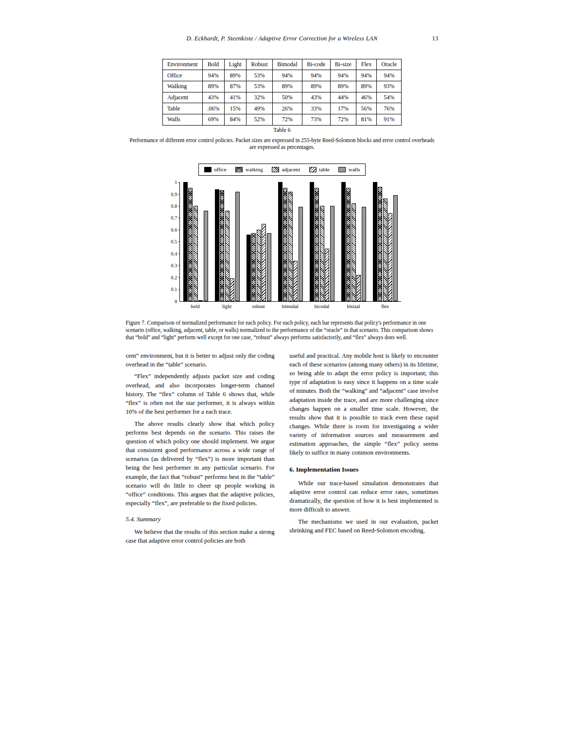D. Eckhardt, P. Steenkiste / Adaptive Error Correction for a Wireless LAN 13
| Environment | Bold | Light | Robust | Bimodal | Bi-code | Bi-size | Flex | Oracle |
| --- | --- | --- | --- | --- | --- | --- | --- | --- |
| Office | 94% | 89% | 53% | 94% | 94% | 94% | 94% | 94% |
| Walking | 89% | 87% | 53% | 89% | 89% | 89% | 89% | 93% |
| Adjacent | 43% | 41% | 32% | 50% | 43% | 44% | 46% | 54% |
| Table | .06% | 15% | 49% | 26% | 33% | 17% | 56% | 76% |
| Walls | 69% | 84% | 52% | 72% | 73% | 72% | 81% | 91% |
Table 6
Performance of different error control policies. Packet sizes are expressed in 255-byte Reed-Solomon blocks and error control overheads are expressed as percentages.
office
walking
adjacent
table
walls
1 0.9 0.8 0.7 0.6 0.5 0.4 0.3 0.2 0.1 0
bold light robust bimodal bicodal bisizal flex
Figure 7. Comparison of normalized performance for each policy. For each policy, each bar represents that policy's performance in one scenario (office, walking, adjacent, table, or walls) normalized to the performance of the “oracle” in that scenario. This comparison shows that “bold” and “light” perform well except for one case, “robust” always performs satisfactorily, and “flex” always does well.
cent” environment, but it is better to adjust only the coding overhead in the “table” scenario.
“Flex” independently adjusts packet size and coding overhead, and also incorporates longer-term channel history. The “flex” column of Table 6 shows that, while “flex” is often not the star performer, it is always within 10% of the best performer for a each trace.
The above results clearly show that which policy performs best depends on the scenario. This raises the question of which policy one should implement. We argue that consistent good performance across a wide range of scenarios (as delivered by “flex”) is more important than being the best performer in any particular scenario. For example, the fact that “robust” performs best in the “table” scenario will do little to cheer up people working in “office” conditions. This argues that the adaptive policies, especially “flex”, are preferable to the fixed policies.
5.4. Summary
We believe that the results of this section make a strong case that adaptive error control policies are both
useful and practical. Any mobile host is likely to encounter each of these scenarios (among many others) in its lifetime, so being able to adapt the error policy is important; this type of adaptation is easy since it happens on a time scale of minutes. Both the “walking” and “adjacent” case involve adaptation inside the trace, and are more challenging since changes happen on a smaller time scale. However, the results show that it is possible to track even these rapid changes. While there is room for investigating a wider variety of information sources and measurement and estimation approaches, the simple “flex” policy seems likely to suffice in many common environments.
6. Implementation Issues
While our trace-based simulation demonstrates that adaptive error control can reduce error rates, sometimes dramatically, the question of how it is best implemented is more difficult to answer.
The mechanisms we used in our evaluation, packet shrinking and FEC based on Reed-Solomon encoding,